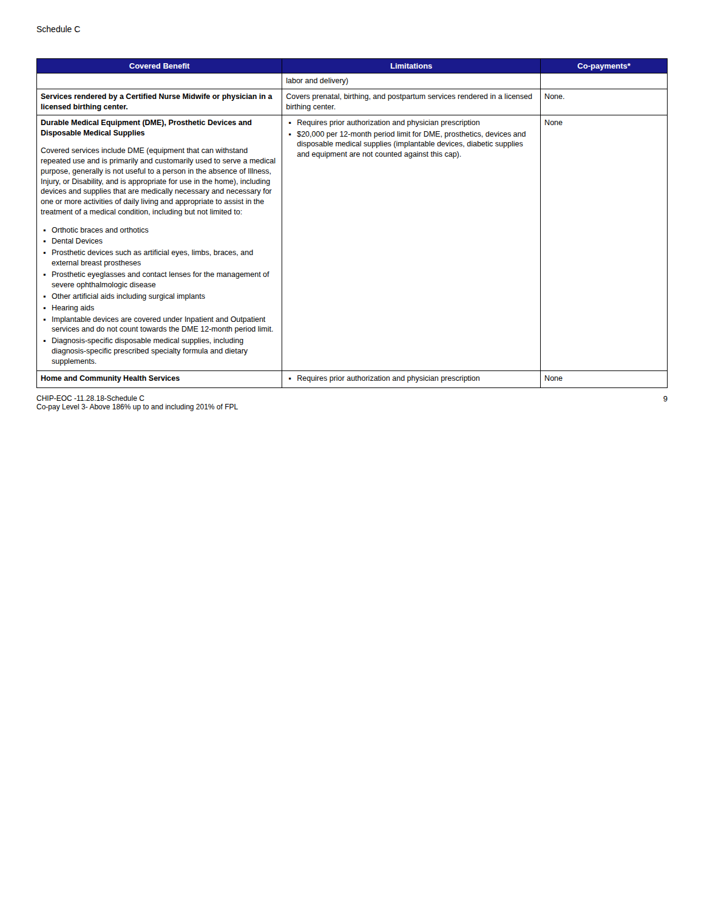Schedule C
| Covered Benefit | Limitations | Co-payments* |
| --- | --- | --- |
| | labor and delivery) | |
| Services rendered by a Certified Nurse Midwife or physician in a licensed birthing center. | Covers prenatal, birthing, and postpartum services rendered in a licensed birthing center. | None. |
| Durable Medical Equipment (DME), Prosthetic Devices and Disposable Medical Supplies Covered services include DME (equipment that can withstand repeated use and is primarily and customarily used to serve a medical purpose, generally is not useful to a person in the absence of Illness, Injury, or Disability, and is appropriate for use in the home), including devices and supplies that are medically necessary and necessary for one or more activities of daily living and appropriate to assist in the treatment of a medical condition, including but not limited to: Orthotic braces and orthotics Dental Devices Prosthetic devices such as artificial eyes, limbs, braces, and external breast prostheses Prosthetic eyeglasses and contact lenses for the management of severe ophthalmologic disease Other artificial aids including surgical implants Hearing aids Implantable devices are covered under Inpatient and Outpatient services and do not count towards the DME 12-month period limit. Diagnosis-specific disposable medical supplies, including diagnosis-specific prescribed specialty formula and dietary supplements. | Requires prior authorization and physician prescription $20,000 per 12-month period limit for DME, prosthetics, devices and disposable medical supplies (implantable devices, diabetic supplies and equipment are not counted against this cap). | None |
| Home and Community Health Services | Requires prior authorization and physician prescription | None |
CHIP-EOC -11.28.18-Schedule C
Co-pay Level 3- Above 186% up to and including 201% of FPL 9